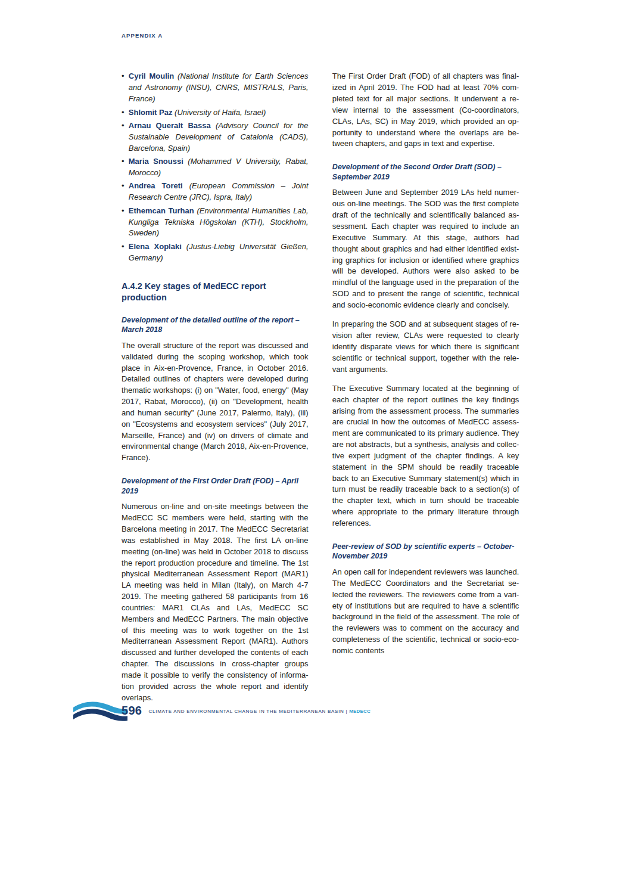Appendix A
Cyril Moulin (National Institute for Earth Sciences and Astronomy (INSU), CNRS, MISTRALS, Paris, France)
Shlomit Paz (University of Haifa, Israel)
Arnau Queralt Bassa (Advisory Council for the Sustainable Development of Catalonia (CADS), Barcelona, Spain)
Maria Snoussi (Mohammed V University, Rabat, Morocco)
Andrea Toreti (European Commission – Joint Research Centre (JRC), Ispra, Italy)
Ethemcan Turhan (Environmental Humanities Lab, Kungliga Tekniska Högskolan (KTH), Stockholm, Sweden)
Elena Xoplaki (Justus-Liebig Universität Gießen, Germany)
A.4.2 Key stages of MedECC report production
Development of the detailed outline of the report – March 2018
The overall structure of the report was discussed and validated during the scoping workshop, which took place in Aix-en-Provence, France, in October 2016. Detailed outlines of chapters were developed during thematic workshops: (i) on "Water, food, energy" (May 2017, Rabat, Morocco), (ii) on "Development, health and human security" (June 2017, Palermo, Italy), (iii) on "Ecosystems and ecosystem services" (July 2017, Marseille, France) and (iv) on drivers of climate and environmental change (March 2018, Aix-en-Provence, France).
Development of the First Order Draft (FOD) – April 2019
Numerous on-line and on-site meetings between the MedECC SC members were held, starting with the Barcelona meeting in 2017. The MedECC Secretariat was established in May 2018. The first LA on-line meeting (on-line) was held in October 2018 to discuss the report production procedure and timeline. The 1st physical Mediterranean Assessment Report (MAR1) LA meeting was held in Milan (Italy), on March 4-7 2019. The meeting gathered 58 participants from 16 countries: MAR1 CLAs and LAs, MedECC SC Members and MedECC Partners. The main objective of this meeting was to work together on the 1st Mediterranean Assessment Report (MAR1). Authors discussed and further developed the contents of each chapter. The discussions in cross-chapter groups made it possible to verify the consistency of information provided across the whole report and identify overlaps.
The First Order Draft (FOD) of all chapters was finalized in April 2019. The FOD had at least 70% completed text for all major sections. It underwent a review internal to the assessment (Co-coordinators, CLAs, LAs, SC) in May 2019, which provided an opportunity to understand where the overlaps are between chapters, and gaps in text and expertise.
Development of the Second Order Draft (SOD) – September 2019
Between June and September 2019 LAs held numerous on-line meetings. The SOD was the first complete draft of the technically and scientifically balanced assessment. Each chapter was required to include an Executive Summary. At this stage, authors had thought about graphics and had either identified existing graphics for inclusion or identified where graphics will be developed. Authors were also asked to be mindful of the language used in the preparation of the SOD and to present the range of scientific, technical and socio-economic evidence clearly and concisely.
In preparing the SOD and at subsequent stages of revision after review, CLAs were requested to clearly identify disparate views for which there is significant scientific or technical support, together with the relevant arguments.
The Executive Summary located at the beginning of each chapter of the report outlines the key findings arising from the assessment process. The summaries are crucial in how the outcomes of MedECC assessment are communicated to its primary audience. They are not abstracts, but a synthesis, analysis and collective expert judgment of the chapter findings. A key statement in the SPM should be readily traceable back to an Executive Summary statement(s) which in turn must be readily traceable back to a section(s) of the chapter text, which in turn should be traceable where appropriate to the primary literature through references.
Peer-review of SOD by scientific experts – October-November 2019
An open call for independent reviewers was launched. The MedECC Coordinators and the Secretariat selected the reviewers. The reviewers come from a variety of institutions but are required to have a scientific background in the field of the assessment. The role of the reviewers was to comment on the accuracy and completeness of the scientific, technical or socio-economic contents
596
Climate and Environmental Change in the Mediterranean Basin | MedECC